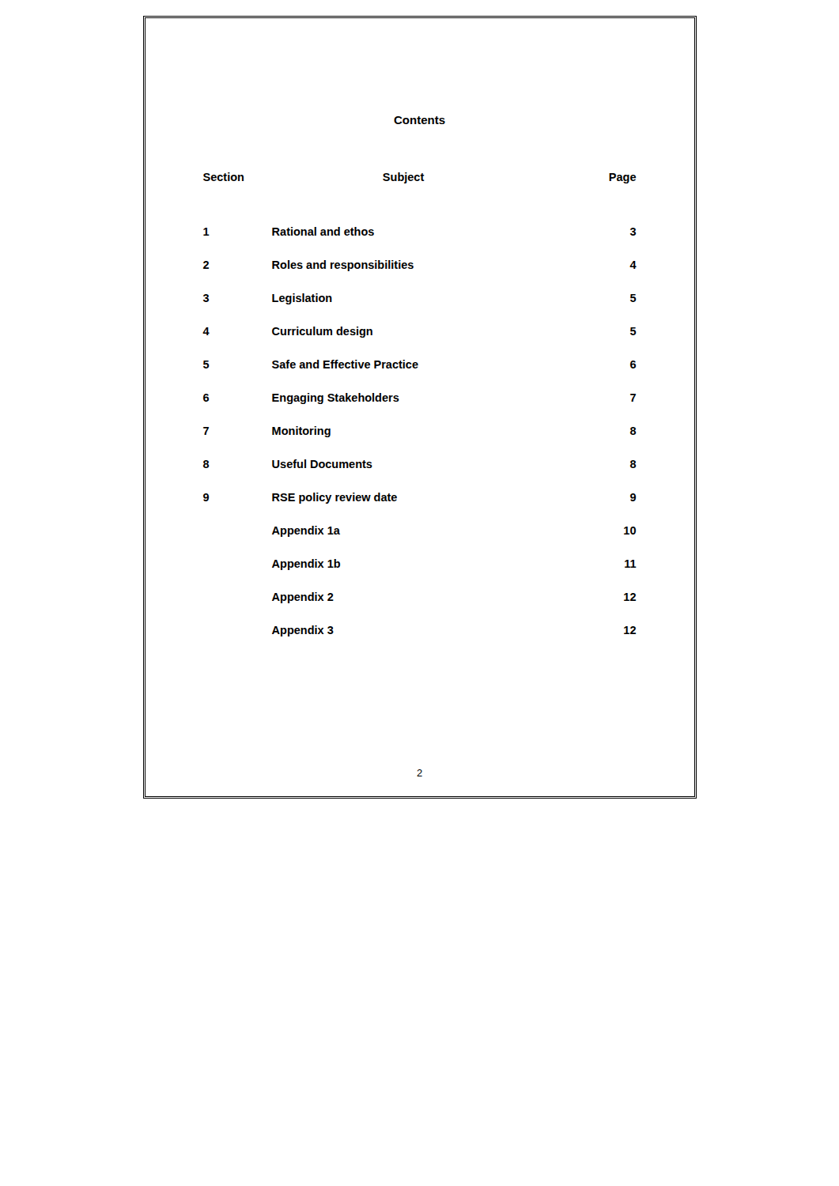Contents
| Section | Subject | Page |
| --- | --- | --- |
| 1 | Rational and ethos | 3 |
| 2 | Roles and responsibilities | 4 |
| 3 | Legislation | 5 |
| 4 | Curriculum design | 5 |
| 5 | Safe and Effective Practice | 6 |
| 6 | Engaging Stakeholders | 7 |
| 7 | Monitoring | 8 |
| 8 | Useful Documents | 8 |
| 9 | RSE policy review date | 9 |
| | Appendix 1a | 10 |
| | Appendix 1b | 11 |
| | Appendix 2 | 12 |
| | Appendix 3 | 12 |
2